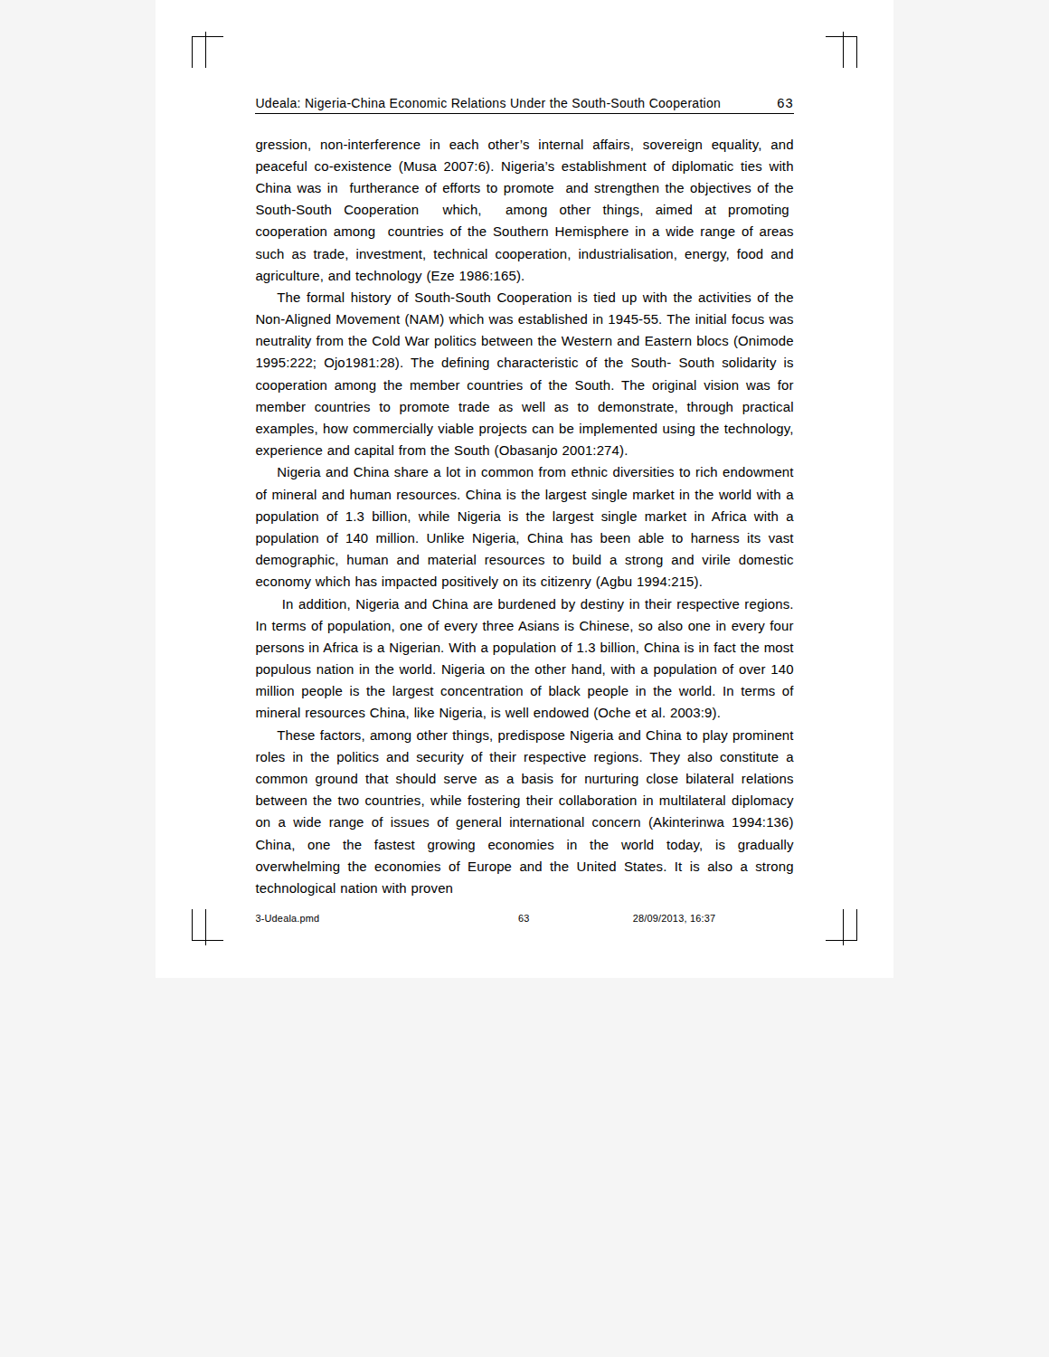Udeala: Nigeria-China Economic Relations Under the South-South Cooperation 63
gression, non-interference in each other’s internal affairs, sovereign equality, and peaceful co-existence (Musa 2007:6). Nigeria’s establishment of diplomatic ties with China was in furtherance of efforts to promote and strengthen the objectives of the South-South Cooperation which, among other things, aimed at promoting cooperation among countries of the Southern Hemisphere in a wide range of areas such as trade, investment, technical cooperation, industrialisation, energy, food and agriculture, and technology (Eze 1986:165).
The formal history of South-South Cooperation is tied up with the activities of the Non-Aligned Movement (NAM) which was established in 1945-55. The initial focus was neutrality from the Cold War politics between the Western and Eastern blocs (Onimode 1995:222; Ojo1981:28). The defining characteristic of the South- South solidarity is cooperation among the member countries of the South. The original vision was for member countries to promote trade as well as to demonstrate, through practical examples, how commercially viable projects can be implemented using the technology, experience and capital from the South (Obasanjo 2001:274).
Nigeria and China share a lot in common from ethnic diversities to rich endowment of mineral and human resources. China is the largest single market in the world with a population of 1.3 billion, while Nigeria is the largest single market in Africa with a population of 140 million. Unlike Nigeria, China has been able to harness its vast demographic, human and material resources to build a strong and virile domestic economy which has impacted positively on its citizenry (Agbu 1994:215).
In addition, Nigeria and China are burdened by destiny in their respective regions. In terms of population, one of every three Asians is Chinese, so also one in every four persons in Africa is a Nigerian. With a population of 1.3 billion, China is in fact the most populous nation in the world. Nigeria on the other hand, with a population of over 140 million people is the largest concentration of black people in the world. In terms of mineral resources China, like Nigeria, is well endowed (Oche et al. 2003:9).
These factors, among other things, predispose Nigeria and China to play prominent roles in the politics and security of their respective regions. They also constitute a common ground that should serve as a basis for nurturing close bilateral relations between the two countries, while fostering their collaboration in multilateral diplomacy on a wide range of issues of general international concern (Akinterinwa 1994:136) China, one the fastest growing economies in the world today, is gradually overwhelming the economies of Europe and the United States. It is also a strong technological nation with proven
3-Udeala.pmd 63 28/09/2013, 16:37